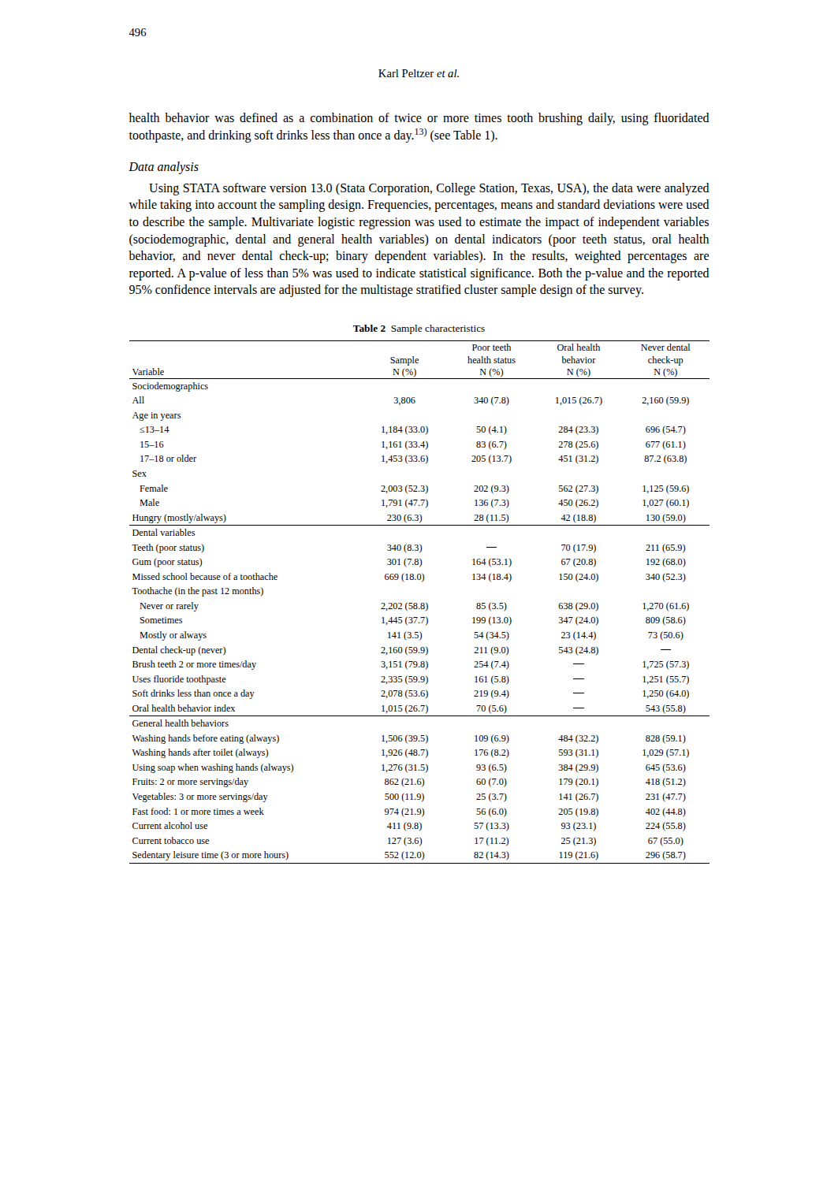496
Karl Peltzer et al.
health behavior was defined as a combination of twice or more times tooth brushing daily, using fluoridated toothpaste, and drinking soft drinks less than once a day.13) (see Table 1).
Data analysis
Using STATA software version 13.0 (Stata Corporation, College Station, Texas, USA), the data were analyzed while taking into account the sampling design. Frequencies, percentages, means and standard deviations were used to describe the sample. Multivariate logistic regression was used to estimate the impact of independent variables (sociodemographic, dental and general health variables) on dental indicators (poor teeth status, oral health behavior, and never dental check-up; binary dependent variables). In the results, weighted percentages are reported. A p-value of less than 5% was used to indicate statistical significance. Both the p-value and the reported 95% confidence intervals are adjusted for the multistage stratified cluster sample design of the survey.
Table 2 Sample characteristics
| Variable | Sample N (%) | Poor teeth | Oral health | Never dental |
| --- | --- | --- | --- | --- |
| health status N (%) | behavior N (%) | check-up N (%) |
| Sociodemographics | | | | |
| All | 3,806 | 340 (7.8) | 1,015 (26.7) | 2,160 (59.9) |
| Age in years | | | | |
| ≤13–14 | 1,184 (33.0) | 50 (4.1) | 284 (23.3) | 696 (54.7) |
| 15–16 | 1,161 (33.4) | 83 (6.7) | 278 (25.6) | 677 (61.1) |
| 17–18 or older | 1,453 (33.6) | 205 (13.7) | 451 (31.2) | 87.2 (63.8) |
| Sex | | | | |
| Female | 2,003 (52.3) | 202 (9.3) | 562 (27.3) | 1,125 (59.6) |
| Male | 1,791 (47.7) | 136 (7.3) | 450 (26.2) | 1,027 (60.1) |
| Hungry (mostly/always) | 230 (6.3) | 28 (11.5) | 42 (18.8) | 130 (59.0) |
| Dental variables | | | | |
| Teeth (poor status) | 340 (8.3) | | 70 (17.9) | 211 (65.9) |
| Gum (poor status) | 301 (7.8) | 164 (53.1) | 67 (20.8) | 192 (68.0) |
| Missed school because of a toothache | 669 (18.0) | 134 (18.4) | 150 (24.0) | 340 (52.3) |
| Toothache (in the past 12 months) | | | | |
| Never or rarely | 2,202 (58.8) | 85 (3.5) | 638 (29.0) | 1,270 (61.6) |
| Sometimes | 1,445 (37.7) | 199 (13.0) | 347 (24.0) | 809 (58.6) |
| Mostly or always | 141 (3.5) | 54 (34.5) | 23 (14.4) | 73 (50.6) |
| Dental check-up (never) | 2,160 (59.9) | 211 (9.0) | 543 (24.8) | |
| Brush teeth 2 or more times/day | 3,151 (79.8) | 254 (7.4) | | 1,725 (57.3) |
| Uses fluoride toothpaste | 2,335 (59.9) | 161 (5.8) | | 1,251 (55.7) |
| Soft drinks less than once a day | 2,078 (53.6) | 219 (9.4) | | 1,250 (64.0) |
| Oral health behavior index | 1,015 (26.7) | 70 (5.6) | | 543 (55.8) |
| General health behaviors | | | | |
| Washing hands before eating (always) | 1,506 (39.5) | 109 (6.9) | 484 (32.2) | 828 (59.1) |
| Washing hands after toilet (always) | 1,926 (48.7) | 176 (8.2) | 593 (31.1) | 1,029 (57.1) |
| Using soap when washing hands (always) | 1,276 (31.5) | 93 (6.5) | 384 (29.9) | 645 (53.6) |
| Fruits: 2 or more servings/day | 862 (21.6) | 60 (7.0) | 179 (20.1) | 418 (51.2) |
| Vegetables: 3 or more servings/day | 500 (11.9) | 25 (3.7) | 141 (26.7) | 231 (47.7) |
| Fast food: 1 or more times a week | 974 (21.9) | 56 (6.0) | 205 (19.8) | 402 (44.8) |
| Current alcohol use | 411 (9.8) | 57 (13.3) | 93 (23.1) | 224 (55.8) |
| Current tobacco use | 127 (3.6) | 17 (11.2) | 25 (21.3) | 67 (55.0) |
| Sedentary leisure time (3 or more hours) | 552 (12.0) | 82 (14.3) | 119 (21.6) | 296 (58.7) |